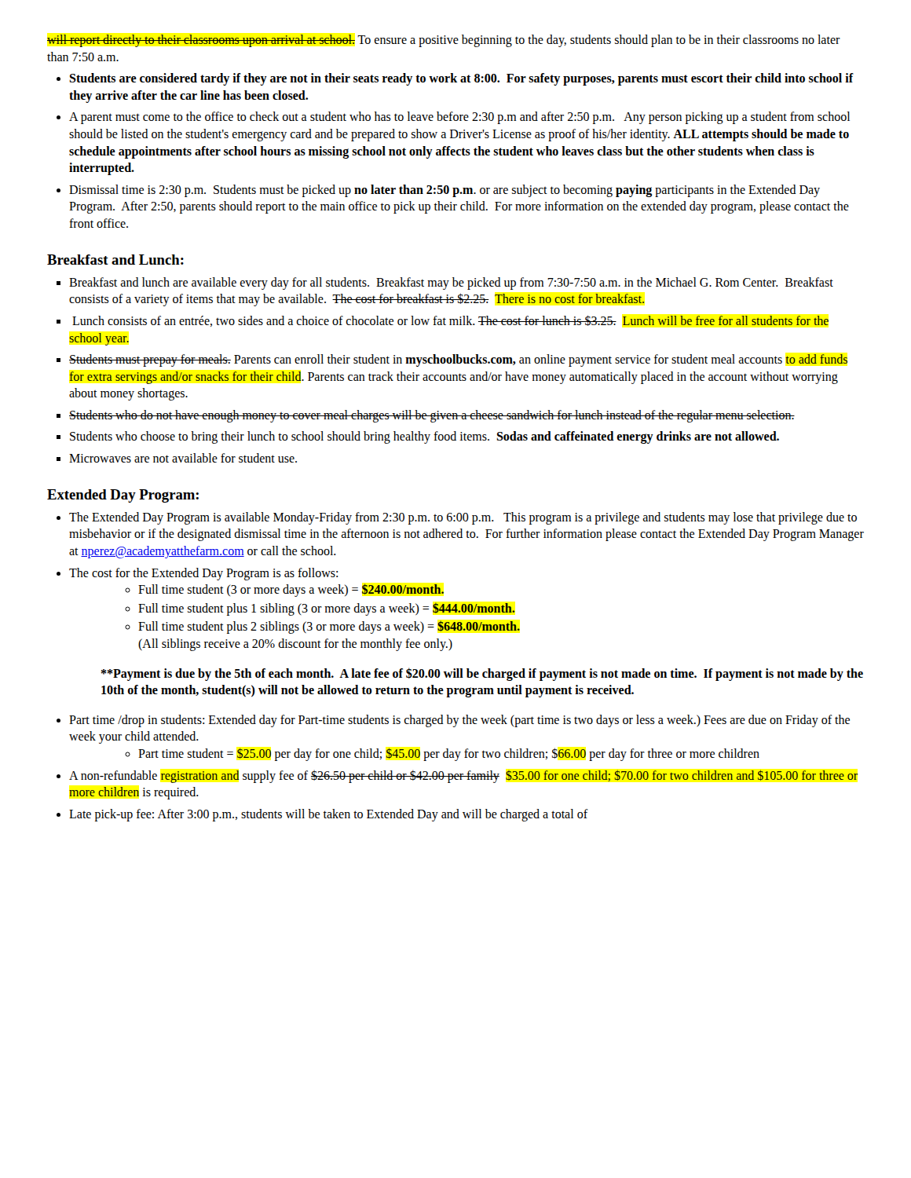will report directly to their classrooms upon arrival at school. To ensure a positive beginning to the day, students should plan to be in their classrooms no later than 7:50 a.m.
Students are considered tardy if they are not in their seats ready to work at 8:00. For safety purposes, parents must escort their child into school if they arrive after the car line has been closed.
A parent must come to the office to check out a student who has to leave before 2:30 p.m and after 2:50 p.m. Any person picking up a student from school should be listed on the student's emergency card and be prepared to show a Driver's License as proof of his/her identity. ALL attempts should be made to schedule appointments after school hours as missing school not only affects the student who leaves class but the other students when class is interrupted.
Dismissal time is 2:30 p.m. Students must be picked up no later than 2:50 p.m. or are subject to becoming paying participants in the Extended Day Program. After 2:50, parents should report to the main office to pick up their child. For more information on the extended day program, please contact the front office.
Breakfast and Lunch:
Breakfast and lunch are available every day for all students. Breakfast may be picked up from 7:30-7:50 a.m. in the Michael G. Rom Center. Breakfast consists of a variety of items that may be available. The cost for breakfast is $2.25. There is no cost for breakfast.
Lunch consists of an entrée, two sides and a choice of chocolate or low fat milk. The cost for lunch is $3.25. Lunch will be free for all students for the school year.
Students must prepay for meals. Parents can enroll their student in myschoolbucks.com, an online payment service for student meal accounts to add funds for extra servings and/or snacks for their child. Parents can track their accounts and/or have money automatically placed in the account without worrying about money shortages.
Students who do not have enough money to cover meal charges will be given a cheese sandwich for lunch instead of the regular menu selection.
Students who choose to bring their lunch to school should bring healthy food items. Sodas and caffeinated energy drinks are not allowed.
Microwaves are not available for student use.
Extended Day Program:
The Extended Day Program is available Monday-Friday from 2:30 p.m. to 6:00 p.m. This program is a privilege and students may lose that privilege due to misbehavior or if the designated dismissal time in the afternoon is not adhered to. For further information please contact the Extended Day Program Manager at nperez@academyatthefarm.com or call the school.
The cost for the Extended Day Program is as follows:
Full time student (3 or more days a week) = $240.00/month.
Full time student plus 1 sibling (3 or more days a week) = $444.00/month.
Full time student plus 2 siblings (3 or more days a week) = $648.00/month.
(All siblings receive a 20% discount for the monthly fee only.)
**Payment is due by the 5th of each month. A late fee of $20.00 will be charged if payment is not made on time. If payment is not made by the 10th of the month, student(s) will not be allowed to return to the program until payment is received.
Part time /drop in students: Extended day for Part-time students is charged by the week (part time is two days or less a week.) Fees are due on Friday of the week your child attended.
Part time student = $25.00 per day for one child; $45.00 per day for two children; $66.00 per day for three or more children
A non-refundable registration and supply fee of $26.50 per child or $42.00 per family $35.00 for one child; $70.00 for two children and $105.00 for three or more children is required.
Late pick-up fee: After 3:00 p.m., students will be taken to Extended Day and will be charged a total of